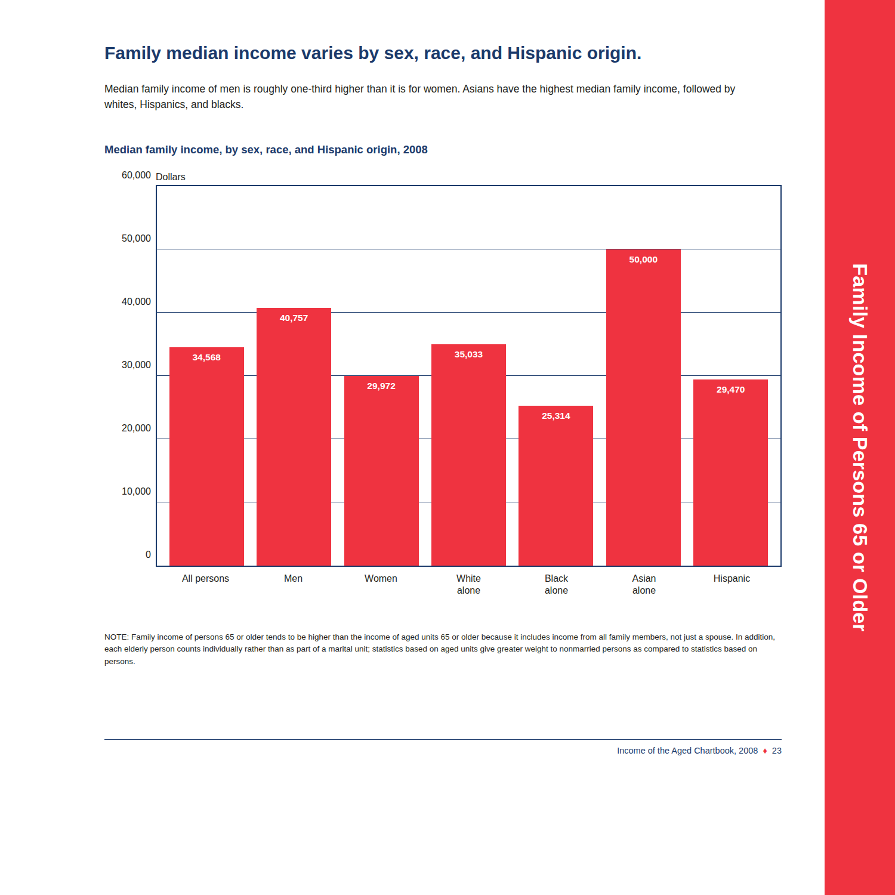Family Income of Persons 65 or Older
Family median income varies by sex, race, and Hispanic origin.
Median family income of men is roughly one-third higher than it is for women. Asians have the highest median family income, followed by whites, Hispanics, and blacks.
Median family income, by sex, race, and Hispanic origin, 2008
Dollars
0
10,000
20,000
30,000
40,000
50,000
60,000
34,568
40,757
29,972
35,033
25,314
50,000
29,470
All persons
Men
Women
White
alone
Black
alone
Asian
alone
Hispanic
NOTE: Family income of persons 65 or older tends to be higher than the income of aged units 65 or older because it includes income from all family members, not just a spouse. In addition, each elderly person counts individually rather than as part of a marital unit; statistics based on aged units give greater weight to nonmarried persons as compared to statistics based on persons.
Income of the Aged Chartbook, 2008 ♦ 23